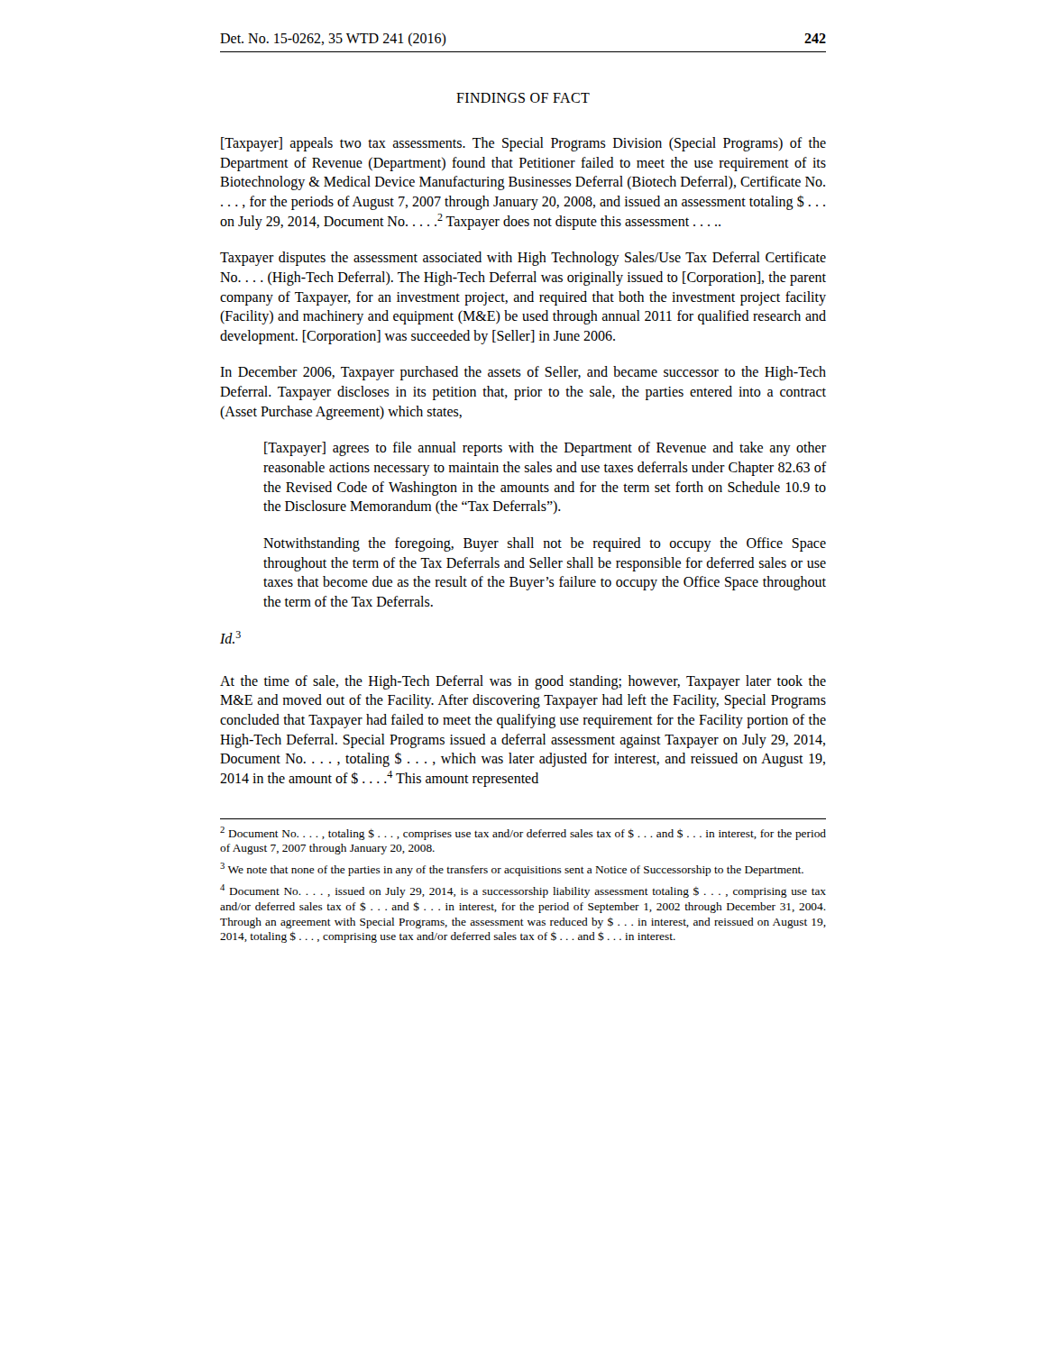Det. No. 15-0262, 35 WTD 241 (2016) 242
FINDINGS OF FACT
[Taxpayer] appeals two tax assessments. The Special Programs Division (Special Programs) of the Department of Revenue (Department) found that Petitioner failed to meet the use requirement of its Biotechnology & Medical Device Manufacturing Businesses Deferral (Biotech Deferral), Certificate No. . . . , for the periods of August 7, 2007 through January 20, 2008, and issued an assessment totaling $ . . . on July 29, 2014, Document No. . . . .2 Taxpayer does not dispute this assessment . . . ..
Taxpayer disputes the assessment associated with High Technology Sales/Use Tax Deferral Certificate No. . . . (High-Tech Deferral). The High-Tech Deferral was originally issued to [Corporation], the parent company of Taxpayer, for an investment project, and required that both the investment project facility (Facility) and machinery and equipment (M&E) be used through annual 2011 for qualified research and development. [Corporation] was succeeded by [Seller] in June 2006.
In December 2006, Taxpayer purchased the assets of Seller, and became successor to the High-Tech Deferral. Taxpayer discloses in its petition that, prior to the sale, the parties entered into a contract (Asset Purchase Agreement) which states,
[Taxpayer] agrees to file annual reports with the Department of Revenue and take any other reasonable actions necessary to maintain the sales and use taxes deferrals under Chapter 82.63 of the Revised Code of Washington in the amounts and for the term set forth on Schedule 10.9 to the Disclosure Memorandum (the “Tax Deferrals”).
Notwithstanding the foregoing, Buyer shall not be required to occupy the Office Space throughout the term of the Tax Deferrals and Seller shall be responsible for deferred sales or use taxes that become due as the result of the Buyer’s failure to occupy the Office Space throughout the term of the Tax Deferrals.
Id.3
At the time of sale, the High-Tech Deferral was in good standing; however, Taxpayer later took the M&E and moved out of the Facility. After discovering Taxpayer had left the Facility, Special Programs concluded that Taxpayer had failed to meet the qualifying use requirement for the Facility portion of the High-Tech Deferral. Special Programs issued a deferral assessment against Taxpayer on July 29, 2014, Document No. . . . , totaling $ . . . , which was later adjusted for interest, and reissued on August 19, 2014 in the amount of $ . . . .4 This amount represented
2 Document No. . . . , totaling $ . . . , comprises use tax and/or deferred sales tax of $ . . . and $ . . . in interest, for the period of August 7, 2007 through January 20, 2008.
3 We note that none of the parties in any of the transfers or acquisitions sent a Notice of Successorship to the Department.
4 Document No. . . . , issued on July 29, 2014, is a successorship liability assessment totaling $ . . . , comprising use tax and/or deferred sales tax of $ . . . and $ . . . in interest, for the period of September 1, 2002 through December 31, 2004. Through an agreement with Special Programs, the assessment was reduced by $ . . . in interest, and reissued on August 19, 2014, totaling $ . . . , comprising use tax and/or deferred sales tax of $ . . . and $ . . . in interest.